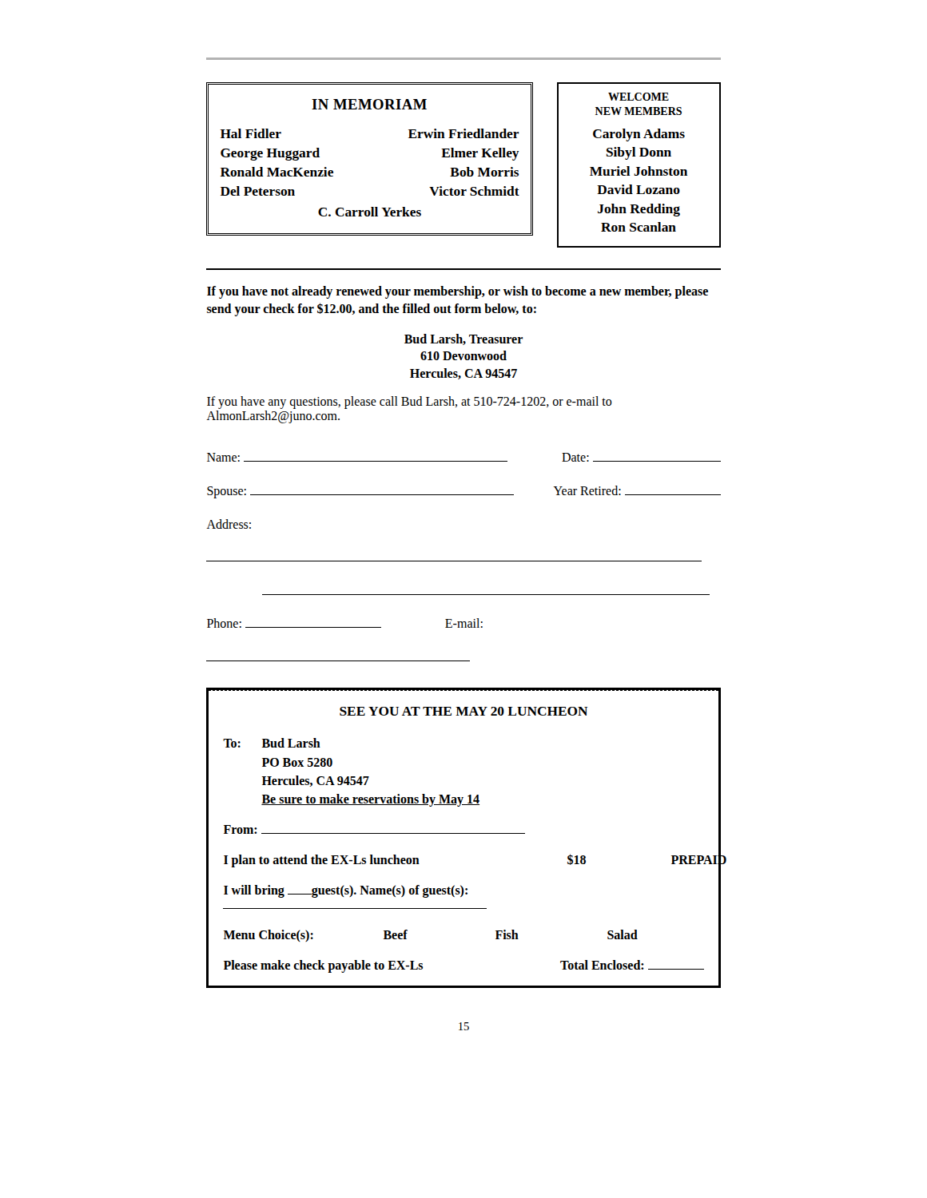IN MEMORIAM
| Hal Fidler | Erwin Friedlander |
| George Huggard | Elmer Kelley |
| Ronald MacKenzie | Bob Morris |
| Del Peterson | Victor Schmidt |
| C. Carroll Yerkes |
WELCOME
NEW MEMBERS
Carolyn Adams
Sibyl Donn
Muriel Johnston
David Lozano
John Redding
Ron Scanlan
If you have not already renewed your membership, or wish to become a new member, please send your check for $12.00, and the filled out form below, to:
Bud Larsh, Treasurer
610 Devonwood
Hercules, CA 94547
If you have any questions, please call Bud Larsh, at 510-724-1202, or e-mail to AlmonLarsh2@juno.com.
Name: Date:
Spouse: Year Retired:
Address:
Phone: E-mail:
SEE YOU AT THE MAY 20 LUNCHEON
To: Bud Larsh
PO Box 5280
Hercules, CA 94547
Be sure to make reservations by May 14
From:
I plan to attend the EX-Ls luncheon
$18
PREPAID
I will bring guest(s). Name(s) of guest(s):
Menu Choice(s):
Beef
Fish
Salad
Please make check payable to EX-Ls
Total Enclosed:
15